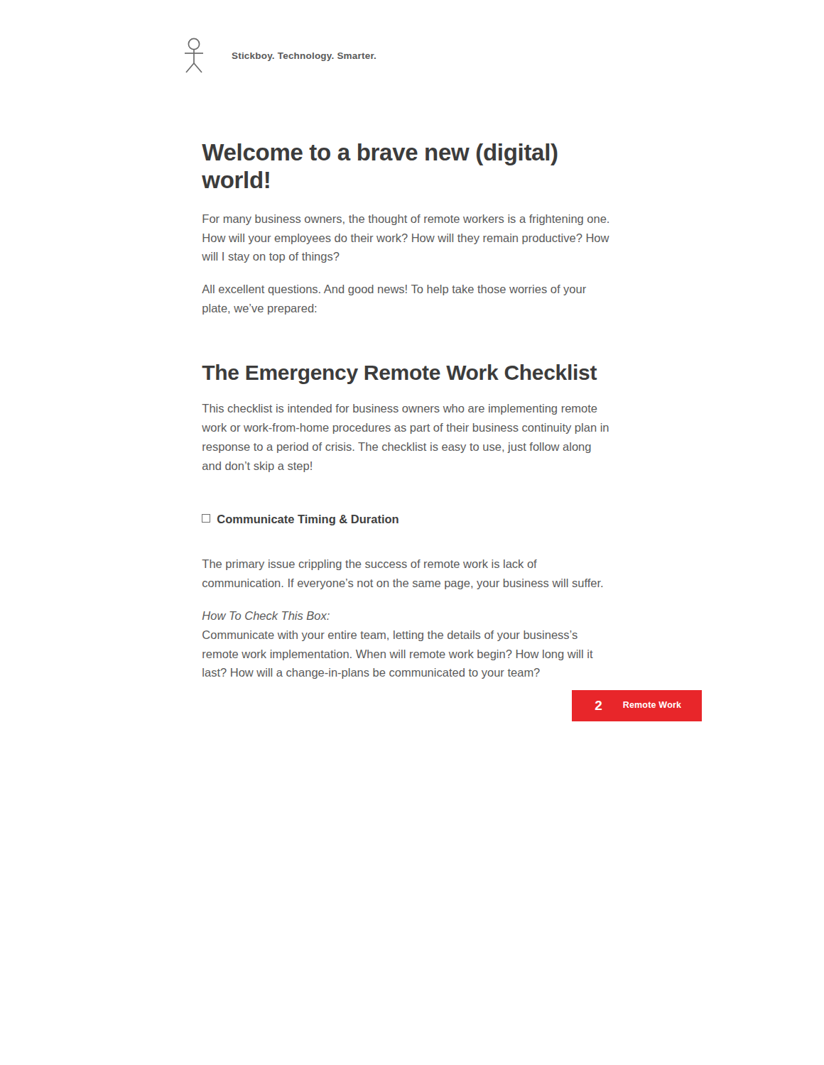Stickboy. Technology. Smarter.
Welcome to a brave new (digital) world!
For many business owners, the thought of remote workers is a frightening one. How will your employees do their work? How will they remain productive? How will I stay on top of things?
All excellent questions. And good news! To help take those worries of your plate, we’ve prepared:
The Emergency Remote Work Checklist
This checklist is intended for business owners who are implementing remote work or work-from-home procedures as part of their business continuity plan in response to a period of crisis. The checklist is easy to use, just follow along and don’t skip a step!
Communicate Timing & Duration
The primary issue crippling the success of remote work is lack of communication. If everyone’s not on the same page, your business will suffer.
How To Check This Box: Communicate with your entire team, letting the details of your business’s remote work implementation. When will remote work begin? How long will it last? How will a change-in-plans be communicated to your team?
2 Remote Work